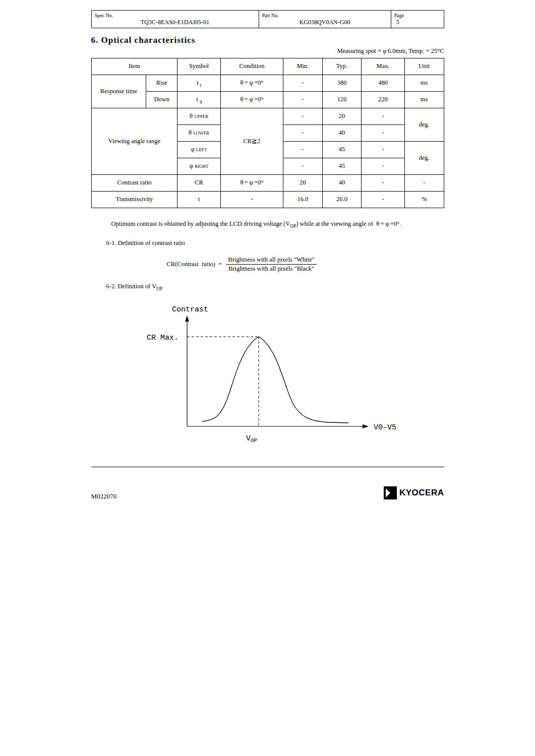| Spec No. TQ3C-8EAS0-E1DAJ05-01 | Part No. KG038QV0AN-G00 | Page 5 |
6. Optical characteristics
Measuring spot = φ 6.0mm, Temp. = 25°C
| Item | Symbol | Condition | Min. | Typ. | Max. | Unit |
| --- | --- | --- | --- | --- | --- | --- |
| Response time | Rise | τ r | θ = φ =0° | - | 380 | 480 | ms |
| Down | τ d | θ = φ =0° | - | 120 | 220 | ms |
| Viewing angle range | θ upper | CR≧2 | - | 20 | - | deg. |
| θ lower | - | 40 | - |
| φ left | - | 45 | - | deg. |
| φ right | - | 45 | - |
| Contrast ratio | CR | θ = φ =0° | 20 | 40 | - | - |
| Transmissivity | τ | - | 16.0 | 20.0 | - | % |
Optimum contrast is obtained by adjusting the LCD driving voltage (VOP) while at the viewing angle of θ = φ =0°.
6-1. Definition of contrast ratio
CR(Contrast ratio) = Brightness with all pixels "White" Brightness with all pixels "Black"
6-2. Definition of VOP
Contrast CR Max. V0–V5 VOP
M022070
KYOCERA